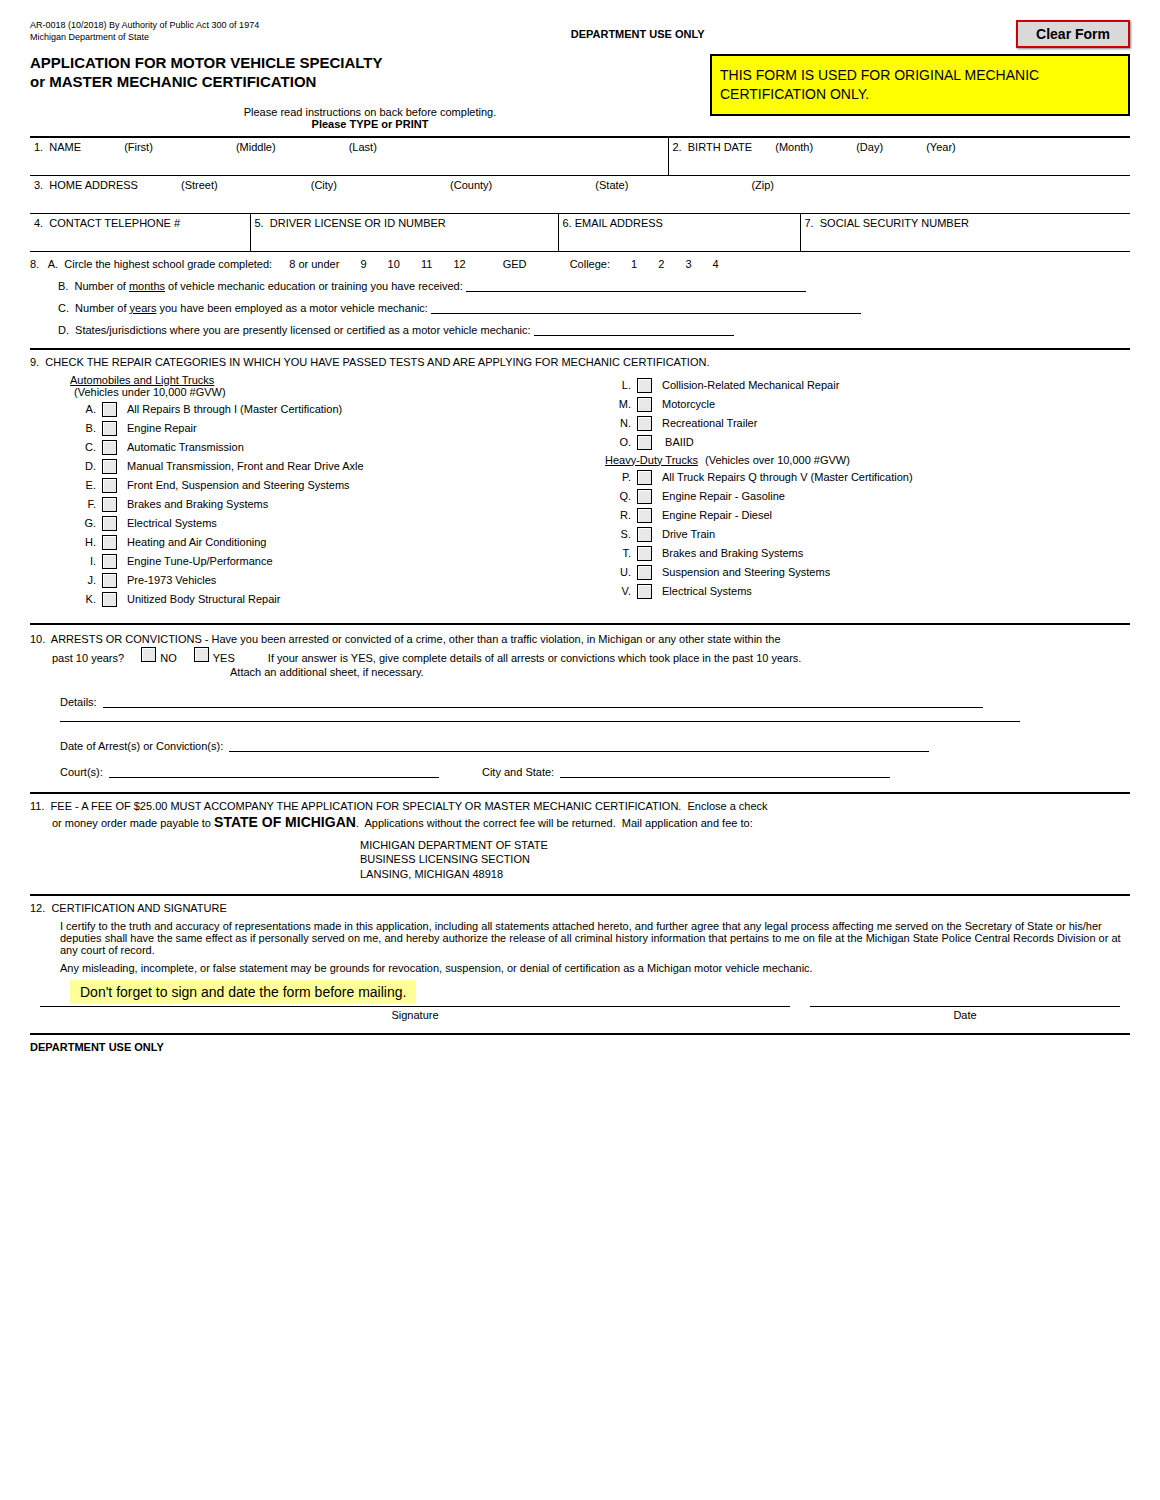AR-0018 (10/2018) By Authority of Public Act 300 of 1974
Michigan Department of State
DEPARTMENT USE ONLY
Clear Form
APPLICATION FOR MOTOR VEHICLE SPECIALTY
or MASTER MECHANIC CERTIFICATION
Please read instructions on back before completing.
Please TYPE or PRINT
THIS FORM IS USED FOR ORIGINAL MECHANIC CERTIFICATION ONLY.
| 1. NAME (First) (Middle) (Last) | 2. BIRTH DATE (Month) (Day) (Year) |
| 3. HOME ADDRESS (Street) (City) (County) (State) (Zip) |
| 4. CONTACT TELEPHONE # | 5. DRIVER LICENSE OR ID NUMBER | 6. EMAIL ADDRESS | 7. SOCIAL SECURITY NUMBER |
8. A. Circle the highest school grade completed: 8 or under 9 10 11 12 GED College: 1 2 3 4
B. Number of months of vehicle mechanic education or training you have received:
C. Number of years you have been employed as a motor vehicle mechanic:
D. States/jurisdictions where you are presently licensed or certified as a motor vehicle mechanic:
9. CHECK THE REPAIR CATEGORIES IN WHICH YOU HAVE PASSED TESTS AND ARE APPLYING FOR MECHANIC CERTIFICATION.
Automobiles and Light Trucks
(Vehicles under 10,000 #GVW)
A. All Repairs B through I (Master Certification)
B. Engine Repair
C. Automatic Transmission
D. Manual Transmission, Front and Rear Drive Axle
E. Front End, Suspension and Steering Systems
F. Brakes and Braking Systems
G. Electrical Systems
H. Heating and Air Conditioning
I. Engine Tune-Up/Performance
J. Pre-1973 Vehicles
K. Unitized Body Structural Repair
L. Collision-Related Mechanical Repair
M. Motorcycle
N. Recreational Trailer
O. BAIID
Heavy-Duty Trucks (Vehicles over 10,000 #GVW)
P. All Truck Repairs Q through V (Master Certification)
Q. Engine Repair - Gasoline
R. Engine Repair - Diesel
S. Drive Train
T. Brakes and Braking Systems
U. Suspension and Steering Systems
V. Electrical Systems
10. ARRESTS OR CONVICTIONS - Have you been arrested or convicted of a crime, other than a traffic violation, in Michigan or any other state within the
past 10 years? NO YES If your answer is YES, give complete details of all arrests or convictions which took place in the past 10 years.
Attach an additional sheet, if necessary.
Details:
Date of Arrest(s) or Conviction(s):
Court(s): City and State:
11. FEE - A FEE OF $25.00 MUST ACCOMPANY THE APPLICATION FOR SPECIALTY OR MASTER MECHANIC CERTIFICATION. Enclose a check
or money order made payable to STATE OF MICHIGAN. Applications without the correct fee will be returned. Mail application and fee to:
MICHIGAN DEPARTMENT OF STATE
BUSINESS LICENSING SECTION
LANSING, MICHIGAN 48918
12. CERTIFICATION AND SIGNATURE
I certify to the truth and accuracy of representations made in this application, including all statements attached hereto, and further agree that any legal process affecting me served on the Secretary of State or his/her deputies shall have the same effect as if personally served on me, and hereby authorize the release of all criminal history information that pertains to me on file at the Michigan State Police Central Records Division or at any court of record.
Any misleading, incomplete, or false statement may be grounds for revocation, suspension, or denial of certification as a Michigan motor vehicle mechanic.
Don't forget to sign and date the form before mailing.
Signature
Date
DEPARTMENT USE ONLY